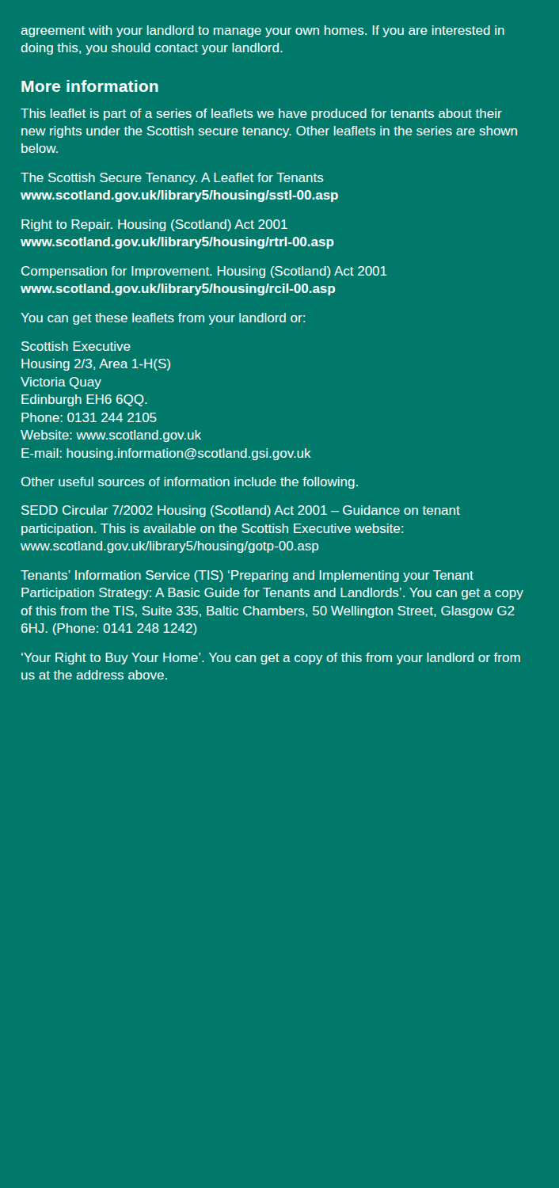agreement with your landlord to manage your own homes. If you are interested in doing this, you should contact your landlord.
More information
This leaflet is part of a series of leaflets we have produced for tenants about their new rights under the Scottish secure tenancy. Other leaflets in the series are shown below.
The Scottish Secure Tenancy. A Leaflet for Tenants
www.scotland.gov.uk/library5/housing/sstl-00.asp
Right to Repair. Housing (Scotland) Act 2001
www.scotland.gov.uk/library5/housing/rtrl-00.asp
Compensation for Improvement. Housing (Scotland) Act 2001
www.scotland.gov.uk/library5/housing/rcil-00.asp
You can get these leaflets from your landlord or:
Scottish Executive
Housing 2/3, Area 1-H(S)
Victoria Quay
Edinburgh EH6 6QQ.
Phone: 0131 244 2105
Website: www.scotland.gov.uk
E-mail: housing.information@scotland.gsi.gov.uk
Other useful sources of information include the following.
SEDD Circular 7/2002 Housing (Scotland) Act 2001 – Guidance on tenant participation. This is available on the Scottish Executive website:
www.scotland.gov.uk/library5/housing/gotp-00.asp
Tenants’ Information Service (TIS) ‘Preparing and Implementing your Tenant Participation Strategy: A Basic Guide for Tenants and Landlords’. You can get a copy of this from the TIS, Suite 335, Baltic Chambers, 50 Wellington Street, Glasgow G2 6HJ. (Phone: 0141 248 1242)
‘Your Right to Buy Your Home’. You can get a copy of this from your landlord or from us at the address above.